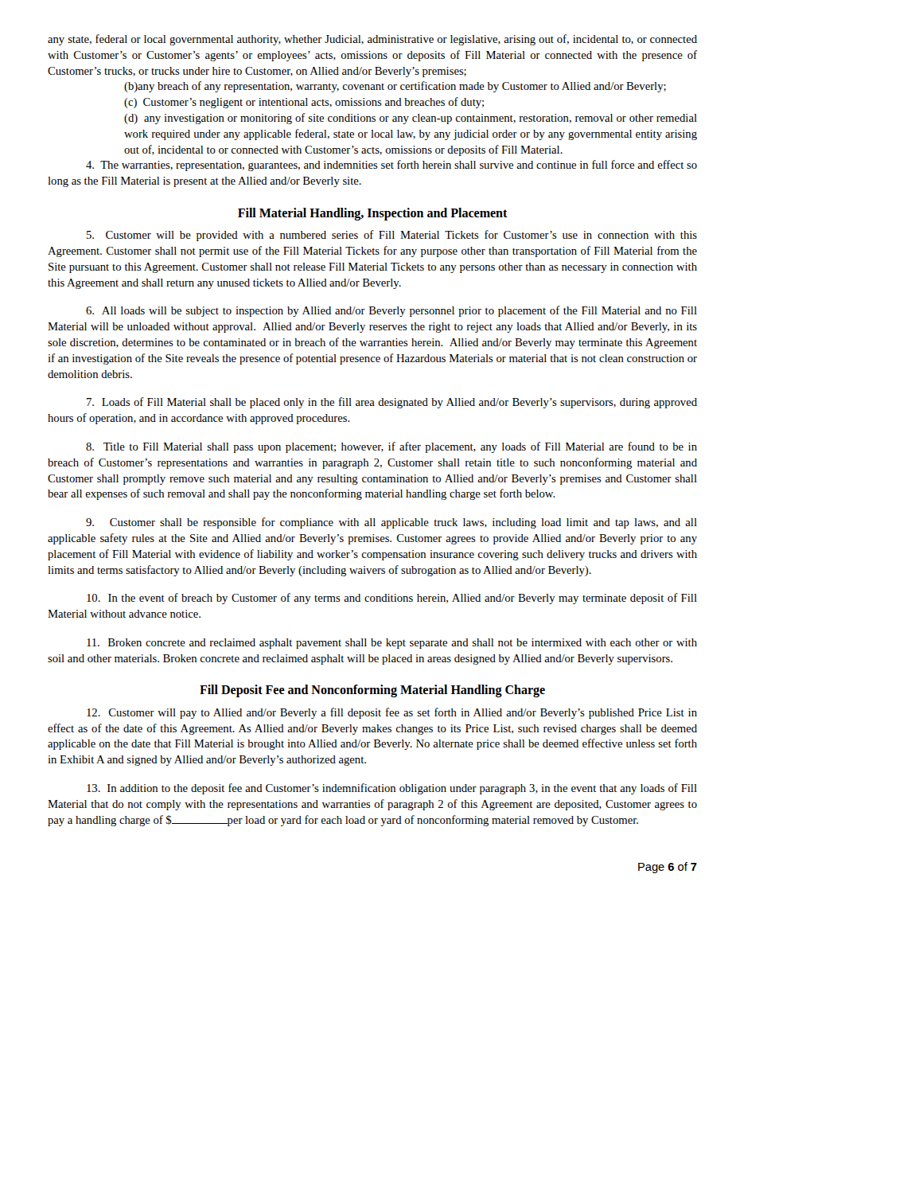any state, federal or local governmental authority, whether Judicial, administrative or legislative, arising out of, incidental to, or connected with Customer’s or Customer’s agents’ or employees’ acts, omissions or deposits of Fill Material or connected with the presence of Customer’s trucks, or trucks under hire to Customer, on Allied and/or Beverly’s premises;
(b)any breach of any representation, warranty, covenant or certification made by Customer to Allied and/or Beverly;
(c) Customer’s negligent or intentional acts, omissions and breaches of duty;
(d) any investigation or monitoring of site conditions or any clean-up containment, restoration, removal or other remedial work required under any applicable federal, state or local law, by any judicial order or by any governmental entity arising out of, incidental to or connected with Customer’s acts, omissions or deposits of Fill Material.
4. The warranties, representation, guarantees, and indemnities set forth herein shall survive and continue in full force and effect so long as the Fill Material is present at the Allied and/or Beverly site.
Fill Material Handling, Inspection and Placement
5. Customer will be provided with a numbered series of Fill Material Tickets for Customer’s use in connection with this Agreement. Customer shall not permit use of the Fill Material Tickets for any purpose other than transportation of Fill Material from the Site pursuant to this Agreement. Customer shall not release Fill Material Tickets to any persons other than as necessary in connection with this Agreement and shall return any unused tickets to Allied and/or Beverly.
6. All loads will be subject to inspection by Allied and/or Beverly personnel prior to placement of the Fill Material and no Fill Material will be unloaded without approval. Allied and/or Beverly reserves the right to reject any loads that Allied and/or Beverly, in its sole discretion, determines to be contaminated or in breach of the warranties herein. Allied and/or Beverly may terminate this Agreement if an investigation of the Site reveals the presence of potential presence of Hazardous Materials or material that is not clean construction or demolition debris.
7. Loads of Fill Material shall be placed only in the fill area designated by Allied and/or Beverly’s supervisors, during approved hours of operation, and in accordance with approved procedures.
8. Title to Fill Material shall pass upon placement; however, if after placement, any loads of Fill Material are found to be in breach of Customer’s representations and warranties in paragraph 2, Customer shall retain title to such nonconforming material and Customer shall promptly remove such material and any resulting contamination to Allied and/or Beverly’s premises and Customer shall bear all expenses of such removal and shall pay the nonconforming material handling charge set forth below.
9. Customer shall be responsible for compliance with all applicable truck laws, including load limit and tap laws, and all applicable safety rules at the Site and Allied and/or Beverly’s premises. Customer agrees to provide Allied and/or Beverly prior to any placement of Fill Material with evidence of liability and worker’s compensation insurance covering such delivery trucks and drivers with limits and terms satisfactory to Allied and/or Beverly (including waivers of subrogation as to Allied and/or Beverly).
10. In the event of breach by Customer of any terms and conditions herein, Allied and/or Beverly may terminate deposit of Fill Material without advance notice.
11. Broken concrete and reclaimed asphalt pavement shall be kept separate and shall not be intermixed with each other or with soil and other materials. Broken concrete and reclaimed asphalt will be placed in areas designed by Allied and/or Beverly supervisors.
Fill Deposit Fee and Nonconforming Material Handling Charge
12. Customer will pay to Allied and/or Beverly a fill deposit fee as set forth in Allied and/or Beverly’s published Price List in effect as of the date of this Agreement. As Allied and/or Beverly makes changes to its Price List, such revised charges shall be deemed applicable on the date that Fill Material is brought into Allied and/or Beverly. No alternate price shall be deemed effective unless set forth in Exhibit A and signed by Allied and/or Beverly’s authorized agent.
13. In addition to the deposit fee and Customer’s indemnification obligation under paragraph 3, in the event that any loads of Fill Material that do not comply with the representations and warranties of paragraph 2 of this Agreement are deposited, Customer agrees to pay a handling charge of $ per load or yard for each load or yard of nonconforming material removed by Customer.
Page 6 of 7